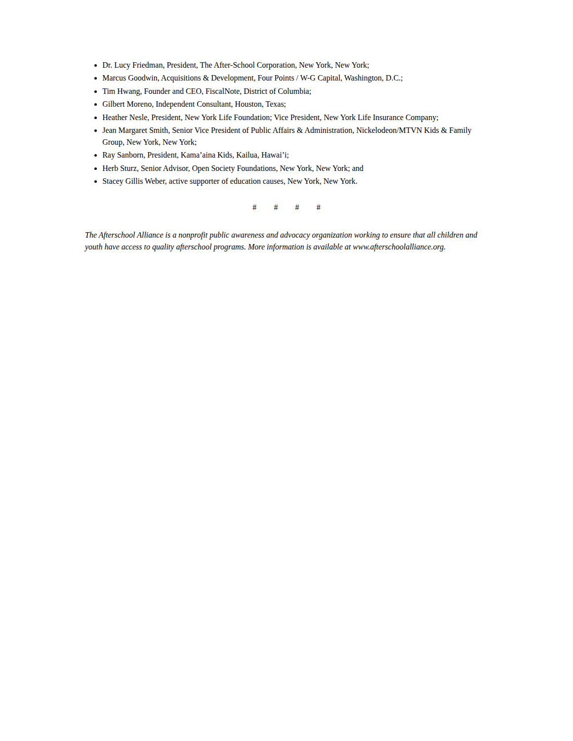Dr. Lucy Friedman, President, The After-School Corporation, New York, New York;
Marcus Goodwin, Acquisitions & Development, Four Points / W-G Capital, Washington, D.C.;
Tim Hwang, Founder and CEO, FiscalNote, District of Columbia;
Gilbert Moreno, Independent Consultant, Houston, Texas;
Heather Nesle, President, New York Life Foundation; Vice President, New York Life Insurance Company;
Jean Margaret Smith, Senior Vice President of Public Affairs & Administration, Nickelodeon/MTVN Kids & Family Group, New York, New York;
Ray Sanborn, President, Kama’aina Kids, Kailua, Hawai’i;
Herb Sturz, Senior Advisor, Open Society Foundations, New York, New York; and
Stacey Gillis Weber, active supporter of education causes, New York, New York.
####
The Afterschool Alliance is a nonprofit public awareness and advocacy organization working to ensure that all children and youth have access to quality afterschool programs. More information is available at www.afterschoolalliance.org.